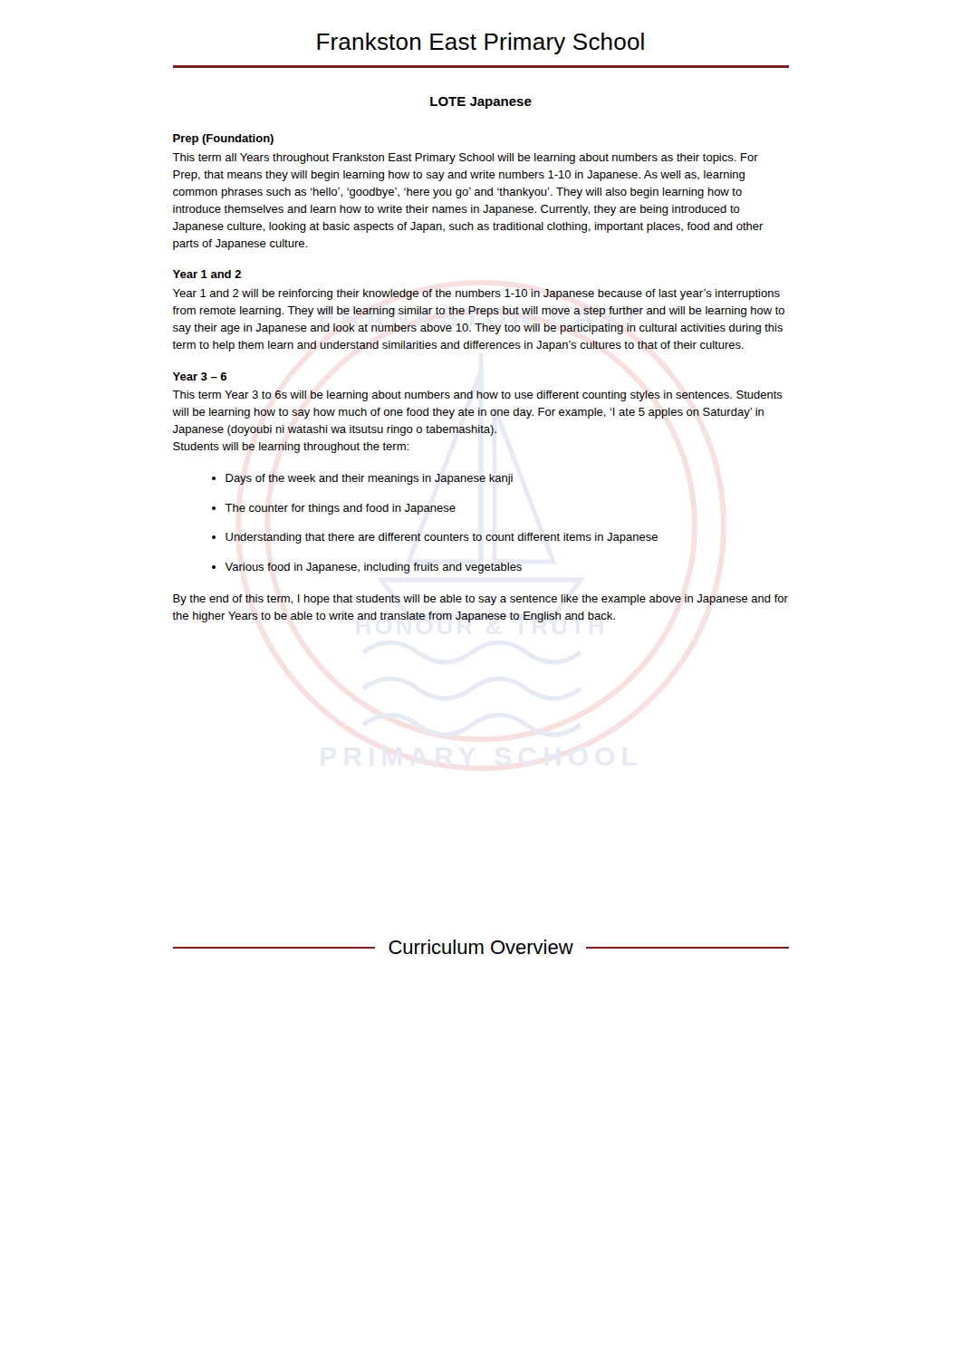Frankston East Primary School
LOTE Japanese
HONOUR & TRUTH FRANKSTON EAST PRIMARY SCHOOL
Prep (Foundation)
This term all Years throughout Frankston East Primary School will be learning about numbers as their topics. For Prep, that means they will begin learning how to say and write numbers 1-10 in Japanese. As well as, learning common phrases such as ‘hello’, ‘goodbye’, ‘here you go’ and ‘thankyou’. They will also begin learning how to introduce themselves and learn how to write their names in Japanese. Currently, they are being introduced to Japanese culture, looking at basic aspects of Japan, such as traditional clothing, important places, food and other parts of Japanese culture.
Year 1 and 2
Year 1 and 2 will be reinforcing their knowledge of the numbers 1-10 in Japanese because of last year’s interruptions from remote learning. They will be learning similar to the Preps but will move a step further and will be learning how to say their age in Japanese and look at numbers above 10. They too will be participating in cultural activities during this term to help them learn and understand similarities and differences in Japan’s cultures to that of their cultures.
Year 3 – 6
This term Year 3 to 6s will be learning about numbers and how to use different counting styles in sentences. Students will be learning how to say how much of one food they ate in one day. For example, ‘I ate 5 apples on Saturday’ in Japanese (doyoubi ni watashi wa itsutsu ringo o tabemashita).
Students will be learning throughout the term:
Days of the week and their meanings in Japanese kanji
The counter for things and food in Japanese
Understanding that there are different counters to count different items in Japanese
Various food in Japanese, including fruits and vegetables
By the end of this term, I hope that students will be able to say a sentence like the example above in Japanese and for the higher Years to be able to write and translate from Japanese to English and back.
Curriculum Overview